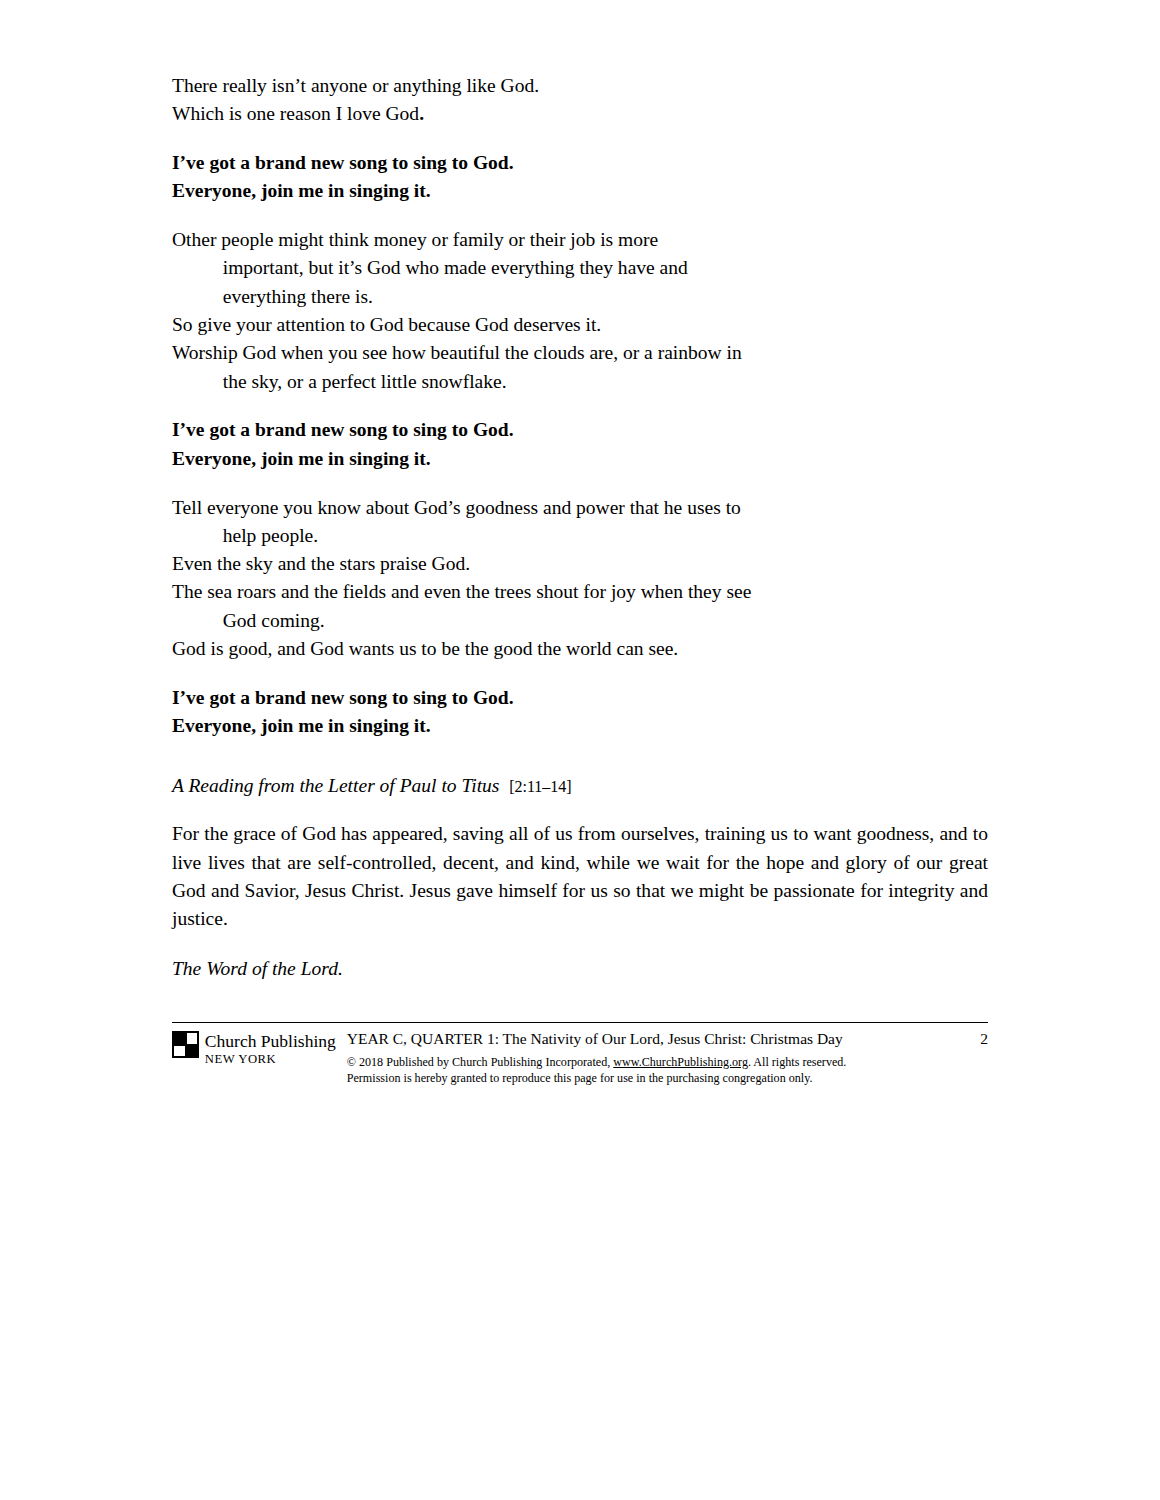There really isn’t anyone or anything like God.
Which is one reason I love God.
I’ve got a brand new song to sing to God.
Everyone, join me in singing it.
Other people might think money or family or their job is moreimportant, but it’s God who made everything they have and everything there is.
So give your attention to God because God deserves it.
Worship God when you see how beautiful the clouds are, or a rainbow inthe sky, or a perfect little snowflake.
I’ve got a brand new song to sing to God.
Everyone, join me in singing it.
Tell everyone you know about God’s goodness and power that he uses tohelp people.
Even the sky and the stars praise God.
The sea roars and the fields and even the trees shout for joy when they seeGod coming.
God is good, and God wants us to be the good the world can see.
I’ve got a brand new song to sing to God.
Everyone, join me in singing it.
A Reading from the Letter of Paul to Titus [2:11–14]
For the grace of God has appeared, saving all of us from ourselves, training us to want goodness, and to live lives that are self-controlled, decent, and kind, while we wait for the hope and glory of our great God and Savior, Jesus Christ. Jesus gave himself for us so that we might be passionate for integrity and justice.
The Word of the Lord.
Church Publishing NEW YORK
YEAR C, QUARTER 1: The Nativity of Our Lord, Jesus Christ: Christmas Day
© 2018 Published by Church Publishing Incorporated, www.ChurchPublishing.org. All rights reserved.
Permission is hereby granted to reproduce this page for use in the purchasing congregation only.
2